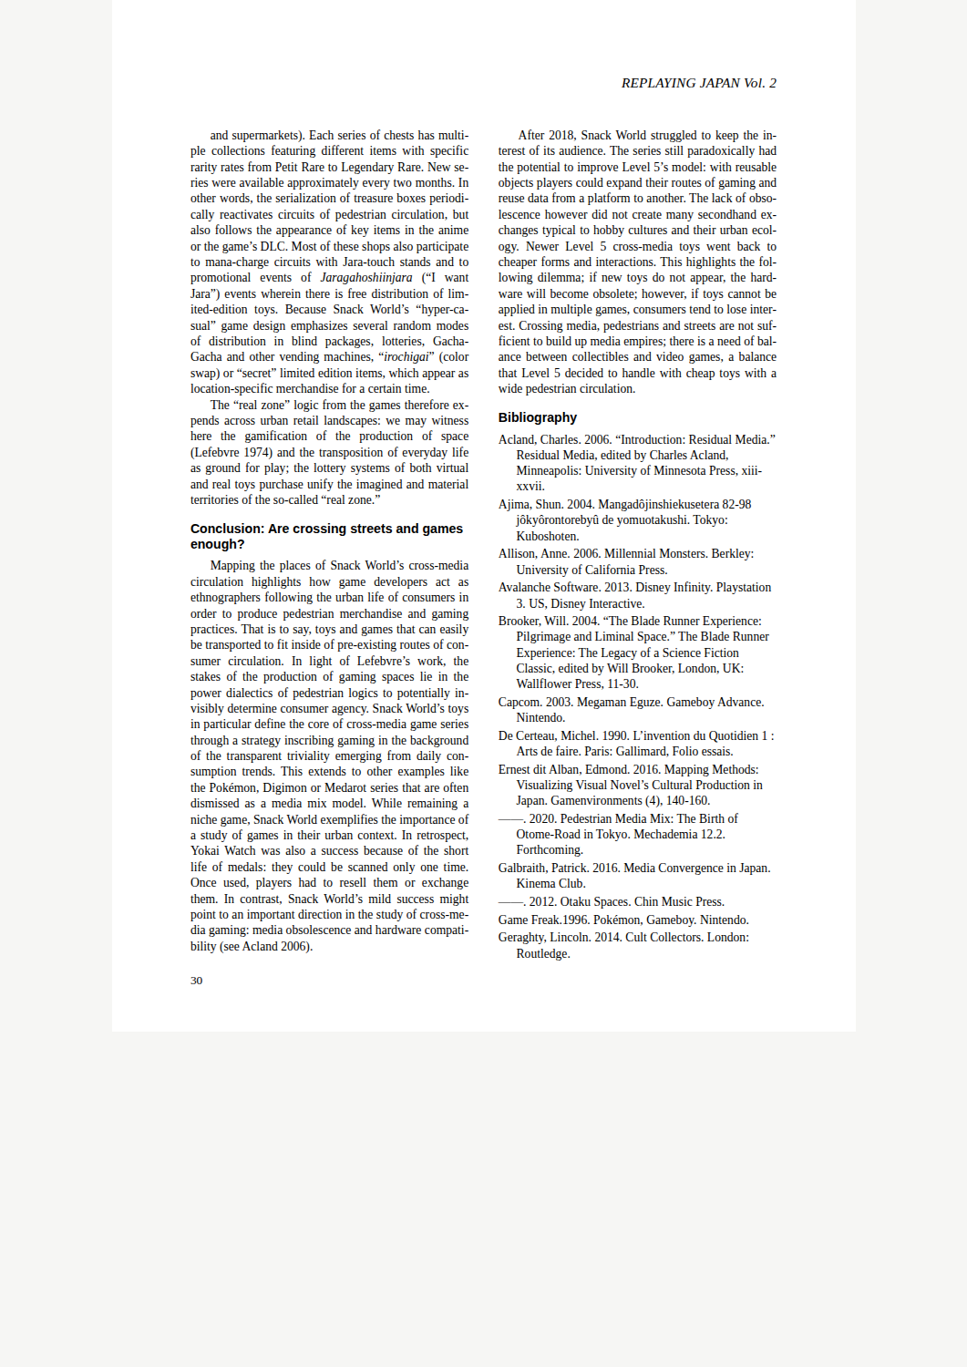REPLAYING JAPAN Vol. 2
and supermarkets). Each series of chests has multiple collections featuring different items with specific rarity rates from Petit Rare to Legendary Rare. New series were available approximately every two months. In other words, the serialization of treasure boxes periodically reactivates circuits of pedestrian circulation, but also follows the appearance of key items in the anime or the game’s DLC. Most of these shops also participate to mana-charge circuits with Jara-touch stands and to promotional events of Jaragahoshiinjara (“I want Jara”) events wherein there is free distribution of limited-edition toys. Because Snack World’s “hyper-casual” game design emphasizes several random modes of distribution in blind packages, lotteries, Gacha-Gacha and other vending machines, “irochigai” (color swap) or “secret” limited edition items, which appear as location-specific merchandise for a certain time.
The “real zone” logic from the games therefore expends across urban retail landscapes: we may witness here the gamification of the production of space (Lefebvre 1974) and the transposition of everyday life as ground for play; the lottery systems of both virtual and real toys purchase unify the imagined and material territories of the so-called “real zone.”
Conclusion: Are crossing streets and games enough?
Mapping the places of Snack World’s cross-media circulation highlights how game developers act as ethnographers following the urban life of consumers in order to produce pedestrian merchandise and gaming practices. That is to say, toys and games that can easily be transported to fit inside of pre-existing routes of consumer circulation. In light of Lefebvre’s work, the stakes of the production of gaming spaces lie in the power dialectics of pedestrian logics to potentially invisibly determine consumer agency. Snack World’s toys in particular define the core of cross-media game series through a strategy inscribing gaming in the background of the transparent triviality emerging from daily consumption trends. This extends to other examples like the Pokémon, Digimon or Medarot series that are often dismissed as a media mix model. While remaining a niche game, Snack World exemplifies the importance of a study of games in their urban context. In retrospect, Yokai Watch was also a success because of the short life of medals: they could be scanned only one time. Once used, players had to resell them or exchange them. In contrast, Snack World’s mild success might point to an important direction in the study of cross-media gaming: media obsolescence and hardware compatibility (see Acland 2006).
After 2018, Snack World struggled to keep the interest of its audience. The series still paradoxically had the potential to improve Level 5’s model: with reusable objects players could expand their routes of gaming and reuse data from a platform to another. The lack of obsolescence however did not create many secondhand exchanges typical to hobby cultures and their urban ecology. Newer Level 5 cross-media toys went back to cheaper forms and interactions. This highlights the following dilemma; if new toys do not appear, the hardware will become obsolete; however, if toys cannot be applied in multiple games, consumers tend to lose interest. Crossing media, pedestrians and streets are not sufficient to build up media empires; there is a need of balance between collectibles and video games, a balance that Level 5 decided to handle with cheap toys with a wide pedestrian circulation.
Bibliography
Acland, Charles. 2006. “Introduction: Residual Media.” Residual Media, edited by Charles Acland, Minneapolis: University of Minnesota Press, xiii-xxvii.
Ajima, Shun. 2004. Mangadôjinshiekusetera 82-98 jôkyôrontorebyû de yomuotakushi. Tokyo: Kuboshoten.
Allison, Anne. 2006. Millennial Monsters. Berkley: University of California Press.
Avalanche Software. 2013. Disney Infinity. Playstation 3. US, Disney Interactive.
Brooker, Will. 2004. “The Blade Runner Experience: Pilgrimage and Liminal Space.” The Blade Runner Experience: The Legacy of a Science Fiction Classic, edited by Will Brooker, London, UK: Wallflower Press, 11-30.
Capcom. 2003. Megaman Eguze. Gameboy Advance. Nintendo.
De Certeau, Michel. 1990. L’invention du Quotidien 1 : Arts de faire. Paris: Gallimard, Folio essais.
Ernest dit Alban, Edmond. 2016. Mapping Methods: Visualizing Visual Novel’s Cultural Production in Japan. Gamenvironments (4), 140-160.
——. 2020. Pedestrian Media Mix: The Birth of Otome-Road in Tokyo. Mechademia 12.2. Forthcoming.
Galbraith, Patrick. 2016. Media Convergence in Japan. Kinema Club.
——. 2012. Otaku Spaces. Chin Music Press.
Game Freak.1996. Pokémon, Gameboy. Nintendo.
Geraghty, Lincoln. 2014. Cult Collectors. London: Routledge.
30